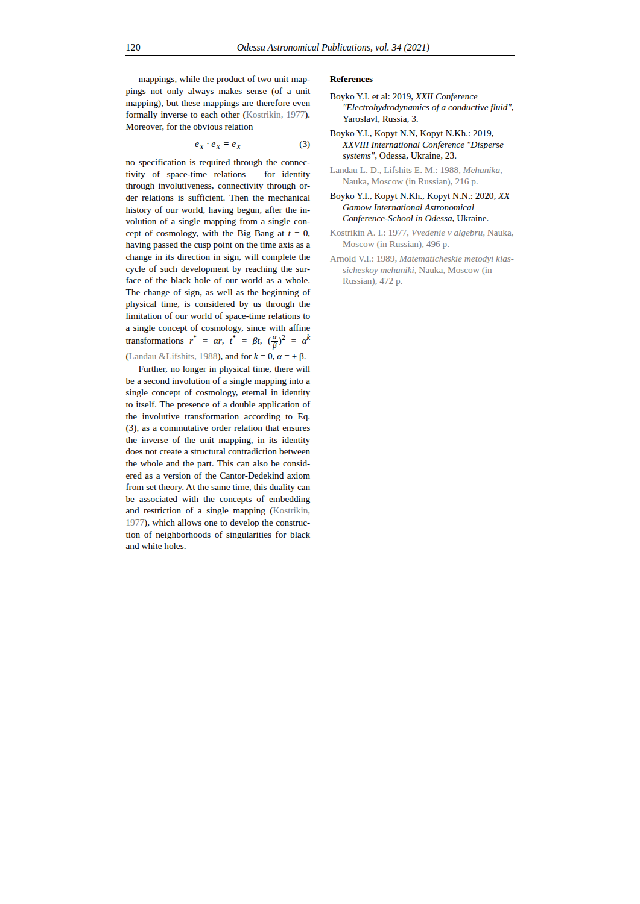120
Odessa Astronomical Publications, vol. 34 (2021)
mappings, while the product of two unit mappings not only always makes sense (of a unit mapping), but these mappings are therefore even formally inverse to each other (Kostrikin, 1977). Moreover, for the obvious relation
eX · eX = eX (3)
no specification is required through the connectivity of space-time relations – for identity through involutiveness, connectivity through order relations is sufficient. Then the mechanical history of our world, having begun, after the involution of a single mapping from a single concept of cosmology, with the Big Bang at t = 0, having passed the cusp point on the time axis as a change in its direction in sign, will complete the cycle of such development by reaching the surface of the black hole of our world as a whole. The change of sign, as well as the beginning of physical time, is considered by us through the limitation of our world of space-time relations to a single concept of cosmology, since with affine transformations r* = αr, t* = βt, (αβ)2 = αk (Landau &Lifshits, 1988), and for k = 0, α = ± β.
Further, no longer in physical time, there will be a second involution of a single mapping into a single concept of cosmology, eternal in identity to itself. The presence of a double application of the involutive transformation according to Eq. (3), as a commutative order relation that ensures the inverse of the unit mapping, in its identity does not create a structural contradiction between the whole and the part. This can also be considered as a version of the Cantor-Dedekind axiom from set theory. At the same time, this duality can be associated with the concepts of embedding and restriction of a single mapping (Kostrikin, 1977), which allows one to develop the construction of neighborhoods of singularities for black and white holes.
References
Boyko Y.I. et al: 2019, XXII Conference "Electrohydrodynamics of a conductive fluid", Yaroslavl, Russia, 3.
Boyko Y.I., Kopyt N.N, Kopyt N.Kh.: 2019, XXVIII International Conference "Disperse systems", Odessa, Ukraine, 23.
Landau L. D., Lifshits E. M.: 1988, Mehanika, Nauka, Moscow (in Russian), 216 p.
Boyko Y.I., Kopyt N.Kh., Kopyt N.N.: 2020, XX Gamow International Astronomical Conference-School in Odessa, Ukraine.
Kostrikin A. I.: 1977, Vvedenie v algebru, Nauka, Moscow (in Russian), 496 p.
Arnold V.I.: 1989, Matematicheskie metodyi klassicheskoy mehaniki, Nauka, Moscow (in Russian), 472 p.